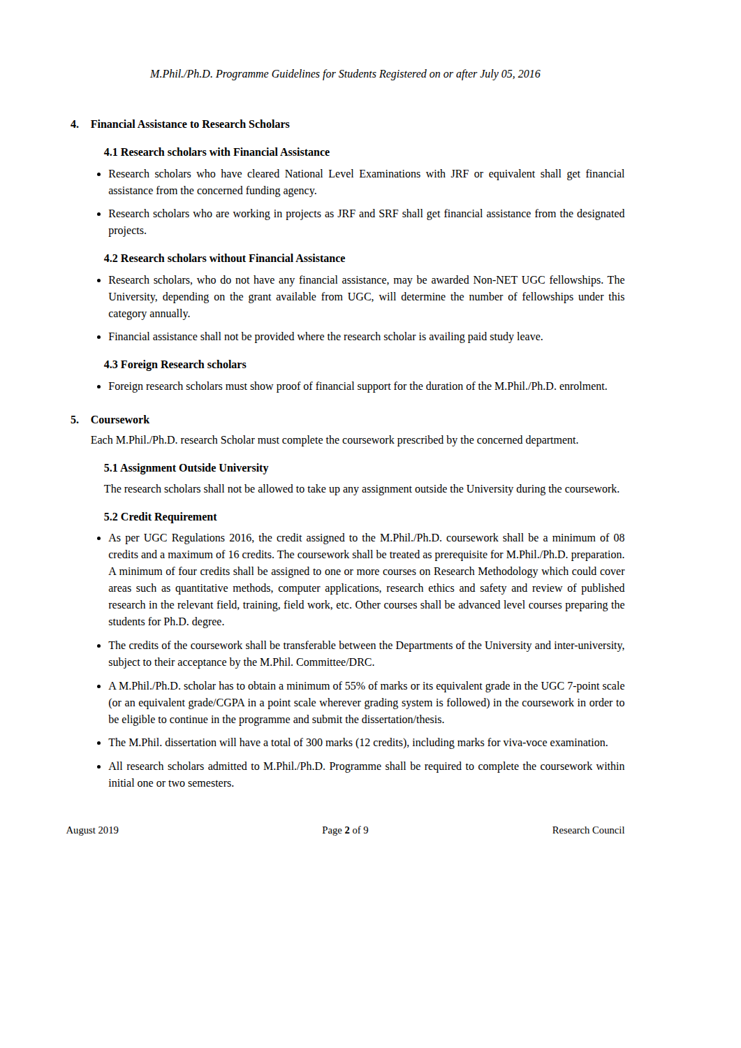M.Phil./Ph.D. Programme Guidelines for Students Registered on or after July 05, 2016
4. Financial Assistance to Research Scholars
4.1 Research scholars with Financial Assistance
Research scholars who have cleared National Level Examinations with JRF or equivalent shall get financial assistance from the concerned funding agency.
Research scholars who are working in projects as JRF and SRF shall get financial assistance from the designated projects.
4.2 Research scholars without Financial Assistance
Research scholars, who do not have any financial assistance, may be awarded Non-NET UGC fellowships. The University, depending on the grant available from UGC, will determine the number of fellowships under this category annually.
Financial assistance shall not be provided where the research scholar is availing paid study leave.
4.3 Foreign Research scholars
Foreign research scholars must show proof of financial support for the duration of the M.Phil./Ph.D. enrolment.
5. Coursework
Each M.Phil./Ph.D. research Scholar must complete the coursework prescribed by the concerned department.
5.1 Assignment Outside University
The research scholars shall not be allowed to take up any assignment outside the University during the coursework.
5.2 Credit Requirement
As per UGC Regulations 2016, the credit assigned to the M.Phil./Ph.D. coursework shall be a minimum of 08 credits and a maximum of 16 credits. The coursework shall be treated as prerequisite for M.Phil./Ph.D. preparation. A minimum of four credits shall be assigned to one or more courses on Research Methodology which could cover areas such as quantitative methods, computer applications, research ethics and safety and review of published research in the relevant field, training, field work, etc. Other courses shall be advanced level courses preparing the students for Ph.D. degree.
The credits of the coursework shall be transferable between the Departments of the University and inter-university, subject to their acceptance by the M.Phil. Committee/DRC.
A M.Phil./Ph.D. scholar has to obtain a minimum of 55% of marks or its equivalent grade in the UGC 7-point scale (or an equivalent grade/CGPA in a point scale wherever grading system is followed) in the coursework in order to be eligible to continue in the programme and submit the dissertation/thesis.
The M.Phil. dissertation will have a total of 300 marks (12 credits), including marks for viva-voce examination.
All research scholars admitted to M.Phil./Ph.D. Programme shall be required to complete the coursework within initial one or two semesters.
August 2019
Page 2 of 9
Research Council